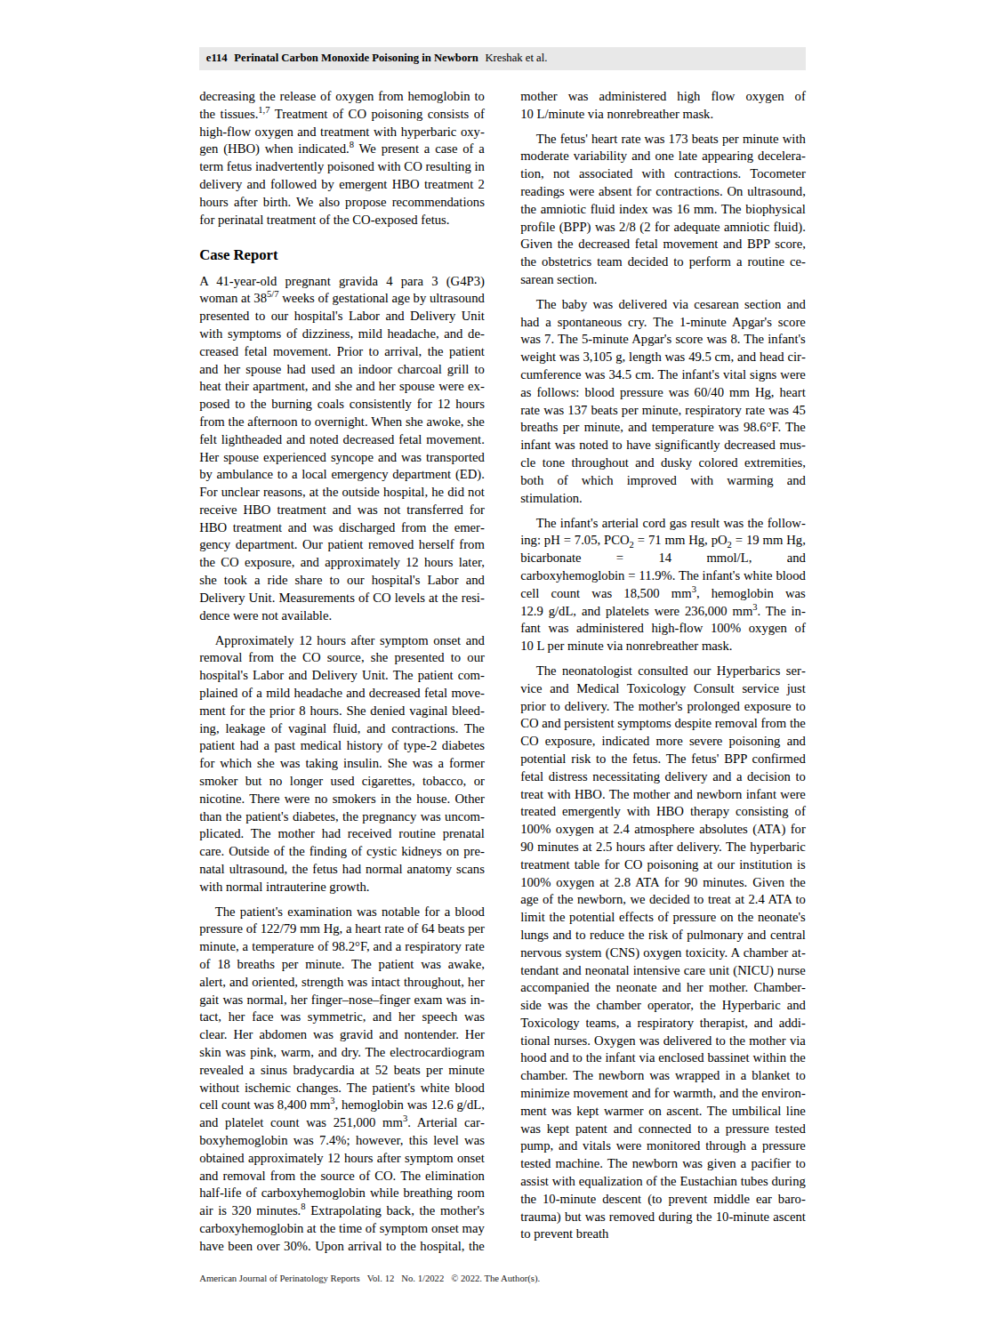e114 Perinatal Carbon Monoxide Poisoning in Newborn Kreshak et al.
decreasing the release of oxygen from hemoglobin to the tissues.1,7 Treatment of CO poisoning consists of high-flow oxygen and treatment with hyperbaric oxygen (HBO) when indicated.8 We present a case of a term fetus inadvertently poisoned with CO resulting in delivery and followed by emergent HBO treatment 2 hours after birth. We also propose recommendations for perinatal treatment of the CO-exposed fetus.
Case Report
A 41-year-old pregnant gravida 4 para 3 (G4P3) woman at 385/7 weeks of gestational age by ultrasound presented to our hospital's Labor and Delivery Unit with symptoms of dizziness, mild headache, and decreased fetal movement. Prior to arrival, the patient and her spouse had used an indoor charcoal grill to heat their apartment, and she and her spouse were exposed to the burning coals consistently for 12 hours from the afternoon to overnight. When she awoke, she felt lightheaded and noted decreased fetal movement. Her spouse experienced syncope and was transported by ambulance to a local emergency department (ED). For unclear reasons, at the outside hospital, he did not receive HBO treatment and was not transferred for HBO treatment and was discharged from the emergency department. Our patient removed herself from the CO exposure, and approximately 12 hours later, she took a ride share to our hospital's Labor and Delivery Unit. Measurements of CO levels at the residence were not available.
Approximately 12 hours after symptom onset and removal from the CO source, she presented to our hospital's Labor and Delivery Unit. The patient complained of a mild headache and decreased fetal movement for the prior 8 hours. She denied vaginal bleeding, leakage of vaginal fluid, and contractions. The patient had a past medical history of type-2 diabetes for which she was taking insulin. She was a former smoker but no longer used cigarettes, tobacco, or nicotine. There were no smokers in the house. Other than the patient's diabetes, the pregnancy was uncomplicated. The mother had received routine prenatal care. Outside of the finding of cystic kidneys on prenatal ultrasound, the fetus had normal anatomy scans with normal intrauterine growth.
The patient's examination was notable for a blood pressure of 122/79 mm Hg, a heart rate of 64 beats per minute, a temperature of 98.2°F, and a respiratory rate of 18 breaths per minute. The patient was awake, alert, and oriented, strength was intact throughout, her gait was normal, her finger–nose–finger exam was intact, her face was symmetric, and her speech was clear. Her abdomen was gravid and nontender. Her skin was pink, warm, and dry. The electrocardiogram revealed a sinus bradycardia at 52 beats per minute without ischemic changes. The patient's white blood cell count was 8,400 mm3, hemoglobin was 12.6 g/dL, and platelet count was 251,000 mm3. Arterial carboxyhemoglobin was 7.4%; however, this level was obtained approximately 12 hours after symptom onset and removal from the source of CO. The elimination half-life of carboxyhemoglobin while breathing room air is 320 minutes.8 Extrapolating back, the mother's carboxyhemoglobin at the time of symptom onset may have been over 30%. Upon arrival to the hospital, the mother was administered high flow oxygen of 10 L/minute via nonrebreather mask.
The fetus' heart rate was 173 beats per minute with moderate variability and one late appearing deceleration, not associated with contractions. Tocometer readings were absent for contractions. On ultrasound, the amniotic fluid index was 16 mm. The biophysical profile (BPP) was 2/8 (2 for adequate amniotic fluid). Given the decreased fetal movement and BPP score, the obstetrics team decided to perform a routine cesarean section.
The baby was delivered via cesarean section and had a spontaneous cry. The 1-minute Apgar's score was 7. The 5-minute Apgar's score was 8. The infant's weight was 3,105 g, length was 49.5 cm, and head circumference was 34.5 cm. The infant's vital signs were as follows: blood pressure was 60/40 mm Hg, heart rate was 137 beats per minute, respiratory rate was 45 breaths per minute, and temperature was 98.6°F. The infant was noted to have significantly decreased muscle tone throughout and dusky colored extremities, both of which improved with warming and stimulation.
The infant's arterial cord gas result was the following: pH = 7.05, PCO2 = 71 mm Hg, pO2 = 19 mm Hg, bicarbonate = 14 mmol/L, and carboxyhemoglobin = 11.9%. The infant's white blood cell count was 18,500 mm3, hemoglobin was 12.9 g/dL, and platelets were 236,000 mm3. The infant was administered high-flow 100% oxygen of 10 L per minute via nonrebreather mask.
The neonatologist consulted our Hyperbarics service and Medical Toxicology Consult service just prior to delivery. The mother's prolonged exposure to CO and persistent symptoms despite removal from the CO exposure, indicated more severe poisoning and potential risk to the fetus. The fetus' BPP confirmed fetal distress necessitating delivery and a decision to treat with HBO. The mother and newborn infant were treated emergently with HBO therapy consisting of 100% oxygen at 2.4 atmosphere absolutes (ATA) for 90 minutes at 2.5 hours after delivery. The hyperbaric treatment table for CO poisoning at our institution is 100% oxygen at 2.8 ATA for 90 minutes. Given the age of the newborn, we decided to treat at 2.4 ATA to limit the potential effects of pressure on the neonate's lungs and to reduce the risk of pulmonary and central nervous system (CNS) oxygen toxicity. A chamber attendant and neonatal intensive care unit (NICU) nurse accompanied the neonate and her mother. Chamber-side was the chamber operator, the Hyperbaric and Toxicology teams, a respiratory therapist, and additional nurses. Oxygen was delivered to the mother via hood and to the infant via enclosed bassinet within the chamber. The newborn was wrapped in a blanket to minimize movement and for warmth, and the environment was kept warmer on ascent. The umbilical line was kept patent and connected to a pressure tested pump, and vitals were monitored through a pressure tested machine. The newborn was given a pacifier to assist with equalization of the Eustachian tubes during the 10-minute descent (to prevent middle ear barotrauma) but was removed during the 10-minute ascent to prevent breath
American Journal of Perinatology Reports Vol. 12 No. 1/2022 © 2022. The Author(s).